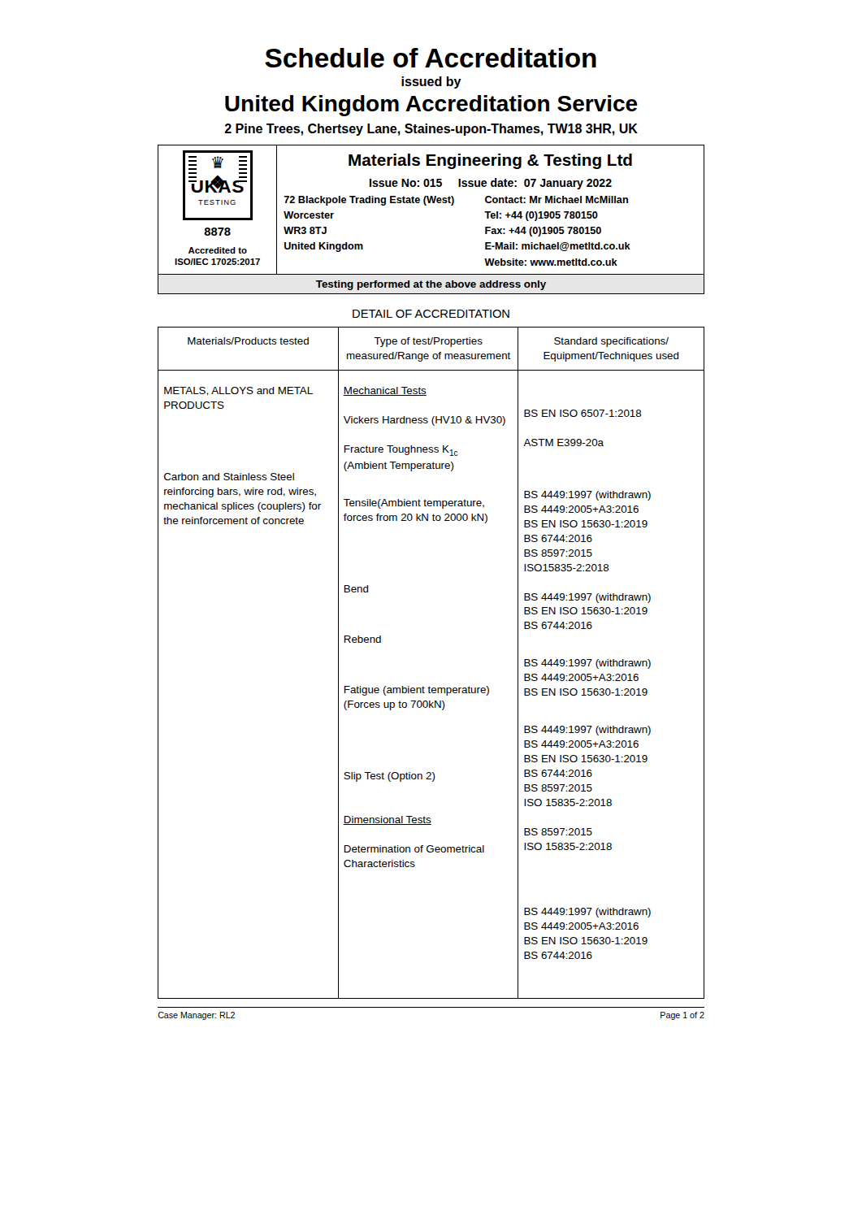Schedule of Accreditation
issued by
United Kingdom Accreditation Service
2 Pine Trees, Chertsey Lane, Staines-upon-Thames, TW18 3HR, UK
| ♛ ❖ UKAS TESTING 8878 Accredited to ISO/IEC 17025:2017 | Materials Engineering & Testing Ltd Issue No: 015 Issue date: 07 January 2022 / 72 Blackpole Trading Estate (West) / Contact: Mr Michael McMillan / / Worcester / Tel: +44 (0)1905 780150 / / WR3 8TJ / Fax: +44 (0)1905 780150 / / United Kingdom / E-Mail: michael@metltd.co.uk / / / Website: www.metltd.co.uk / |
Testing performed at the above address only
DETAIL OF ACCREDITATION
| Materials/Products tested | Type of test/Properties measured/Range of measurement | Standard specifications/ Equipment/Techniques used |
| --- | --- | --- |
| METALS, ALLOYS and METAL PRODUCTS Carbon and Stainless Steel reinforcing bars, wire rod, wires, mechanical splices (couplers) for the reinforcement of concrete | Mechanical Tests Vickers Hardness (HV10 & HV30) Fracture Toughness K 1c (Ambient Temperature) Tensile(Ambient temperature, forces from 20 kN to 2000 kN) Bend Rebend Fatigue (ambient temperature) (Forces up to 700kN) Slip Test (Option 2) Dimensional Tests Determination of Geometrical Characteristics | BS EN ISO 6507-1:2018 ASTM E399-20a BS 4449:1997 (withdrawn) BS 4449:2005+A3:2016 BS EN ISO 15630-1:2019 BS 6744:2016 BS 8597:2015 ISO15835-2:2018 BS 4449:1997 (withdrawn) BS EN ISO 15630-1:2019 BS 6744:2016 BS 4449:1997 (withdrawn) BS 4449:2005+A3:2016 BS EN ISO 15630-1:2019 BS 4449:1997 (withdrawn) BS 4449:2005+A3:2016 BS EN ISO 15630-1:2019 BS 6744:2016 BS 8597:2015 ISO 15835-2:2018 BS 8597:2015 ISO 15835-2:2018 BS 4449:1997 (withdrawn) BS 4449:2005+A3:2016 BS EN ISO 15630-1:2019 BS 6744:2016 |
Case Manager: RL2
Page 1 of 2